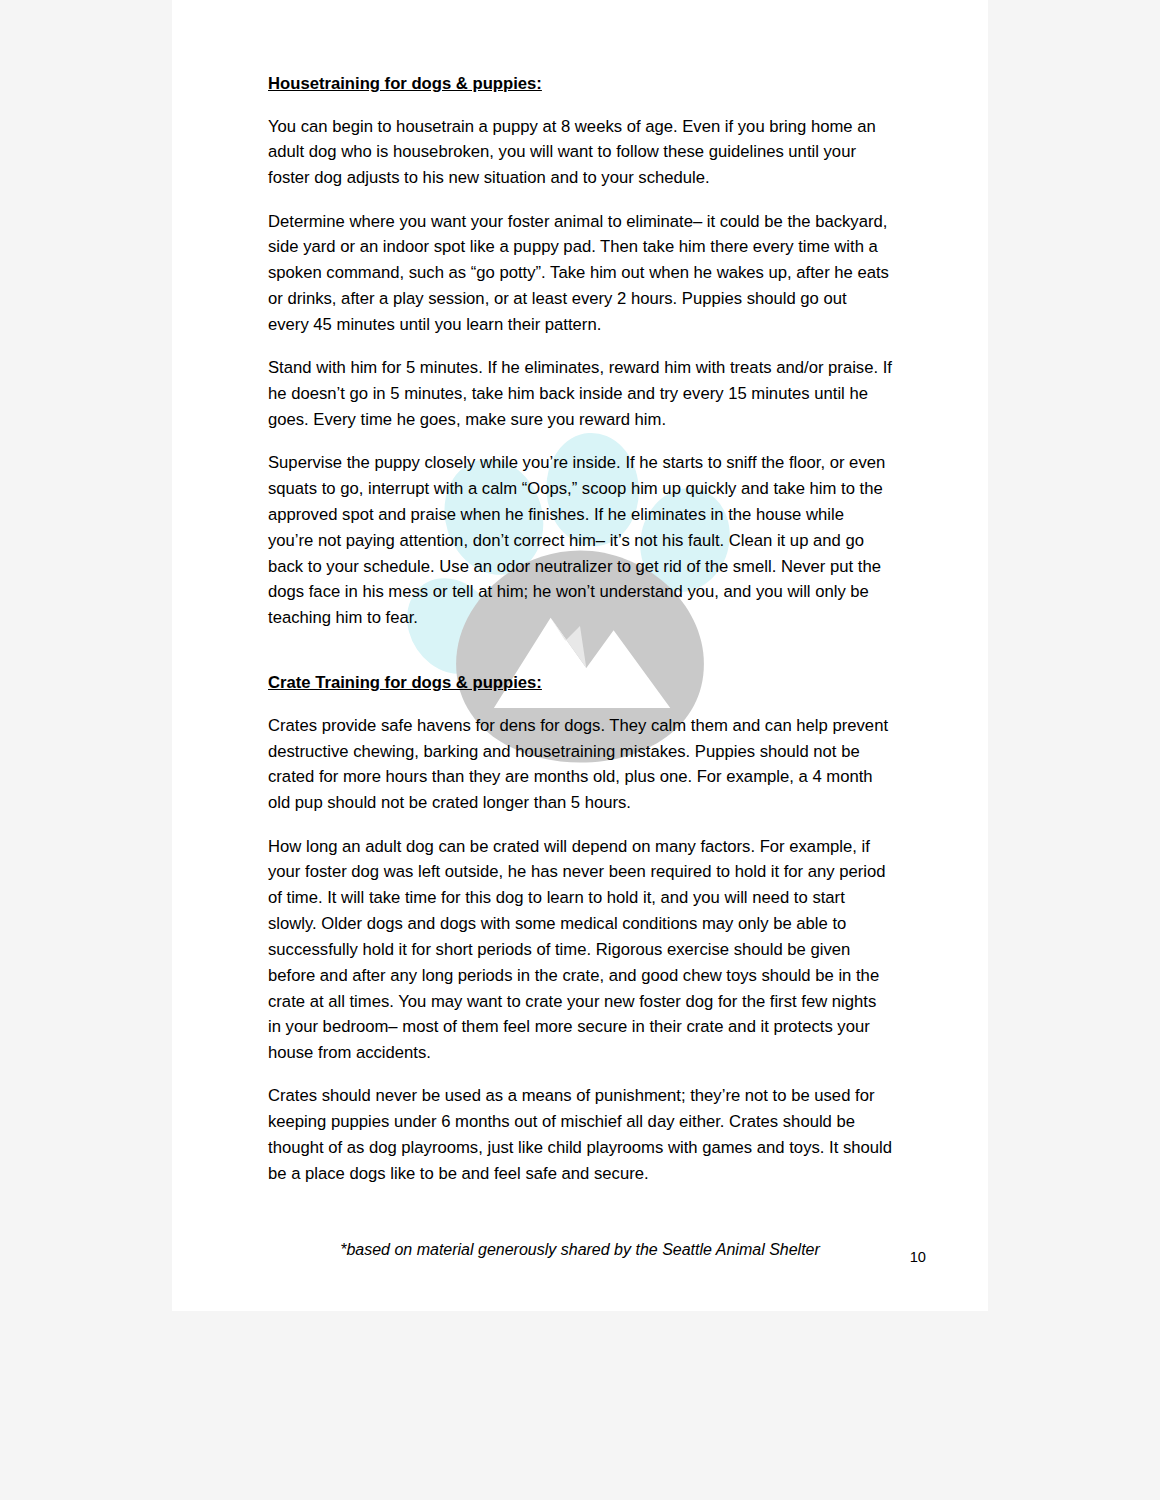Housetraining for dogs & puppies:
You can begin to housetrain a puppy at 8 weeks of age. Even if you bring home an adult dog who is housebroken, you will want to follow these guidelines until your foster dog adjusts to his new situation and to your schedule.
Determine where you want your foster animal to eliminate– it could be the backyard, side yard or an indoor spot like a puppy pad. Then take him there every time with a spoken command, such as “go potty”. Take him out when he wakes up, after he eats or drinks, after a play session, or at least every 2 hours. Puppies should go out every 45 minutes until you learn their pattern.
Stand with him for 5 minutes. If he eliminates, reward him with treats and/or praise. If he doesn’t go in 5 minutes, take him back inside and try every 15 minutes until he goes. Every time he goes, make sure you reward him.
Supervise the puppy closely while you’re inside. If he starts to sniff the floor, or even squats to go, interrupt with a calm “Oops,” scoop him up quickly and take him to the approved spot and praise when he finishes. If he eliminates in the house while you’re not paying attention, don’t correct him– it’s not his fault. Clean it up and go back to your schedule. Use an odor neutralizer to get rid of the smell. Never put the dogs face in his mess or tell at him; he won’t understand you, and you will only be teaching him to fear.
Crate Training for dogs & puppies:
Crates provide safe havens for dens for dogs. They calm them and can help prevent destructive chewing, barking and housetraining mistakes. Puppies should not be crated for more hours than they are months old, plus one. For example, a 4 month old pup should not be crated longer than 5 hours.
How long an adult dog can be crated will depend on many factors. For example, if your foster dog was left outside, he has never been required to hold it for any period of time. It will take time for this dog to learn to hold it, and you will need to start slowly. Older dogs and dogs with some medical conditions may only be able to successfully hold it for short periods of time. Rigorous exercise should be given before and after any long periods in the crate, and good chew toys should be in the crate at all times. You may want to crate your new foster dog for the first few nights in your bedroom– most of them feel more secure in their crate and it protects your house from accidents.
Crates should never be used as a means of punishment; they’re not to be used for keeping puppies under 6 months out of mischief all day either. Crates should be thought of as dog playrooms, just like child playrooms with games and toys. It should be a place dogs like to be and feel safe and secure.
*based on material generously shared by the Seattle Animal Shelter 10